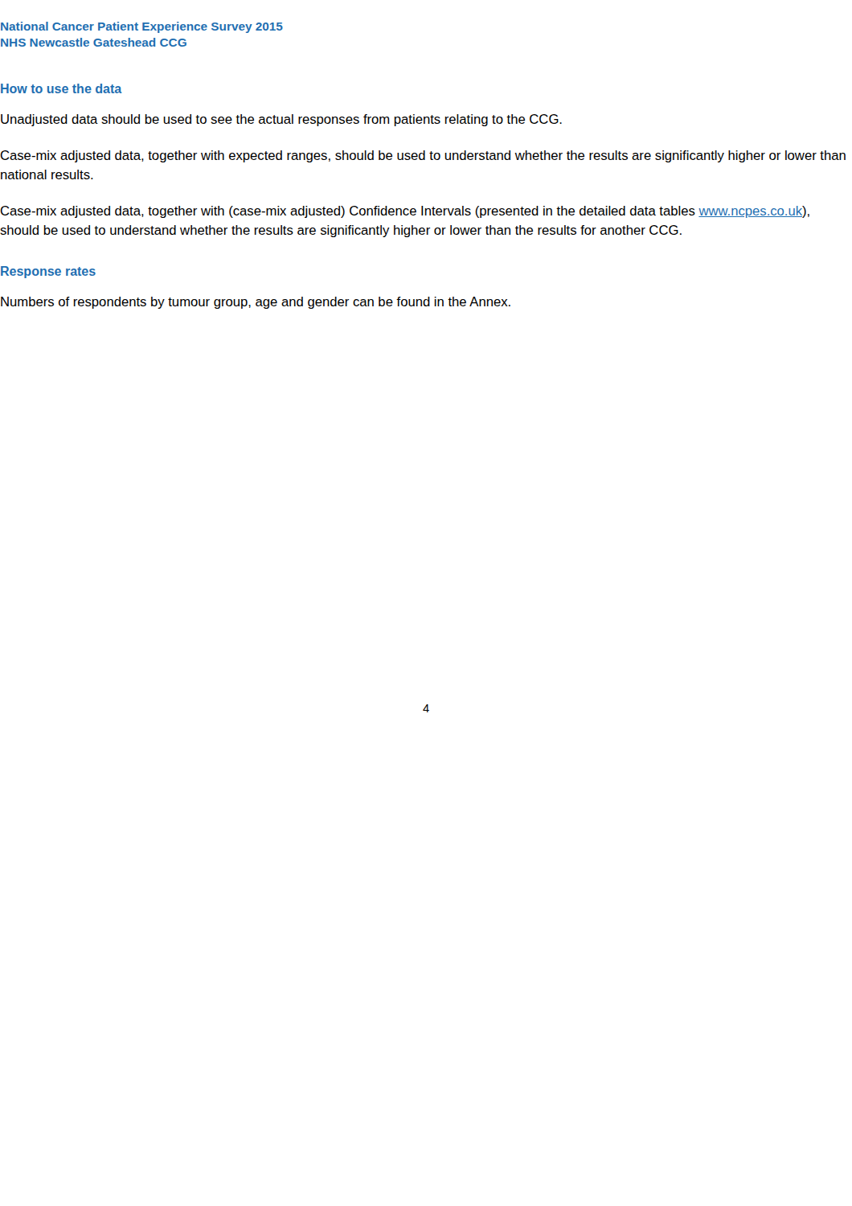National Cancer Patient Experience Survey 2015
NHS Newcastle Gateshead CCG
How to use the data
Unadjusted data should be used to see the actual responses from patients relating to the CCG.
Case-mix adjusted data, together with expected ranges, should be used to understand whether the results are significantly higher or lower than national results.
Case-mix adjusted data, together with (case-mix adjusted) Confidence Intervals (presented in the detailed data tables www.ncpes.co.uk), should be used to understand whether the results are significantly higher or lower than the results for another CCG.
Response rates
Numbers of respondents by tumour group, age and gender can be found in the Annex.
4